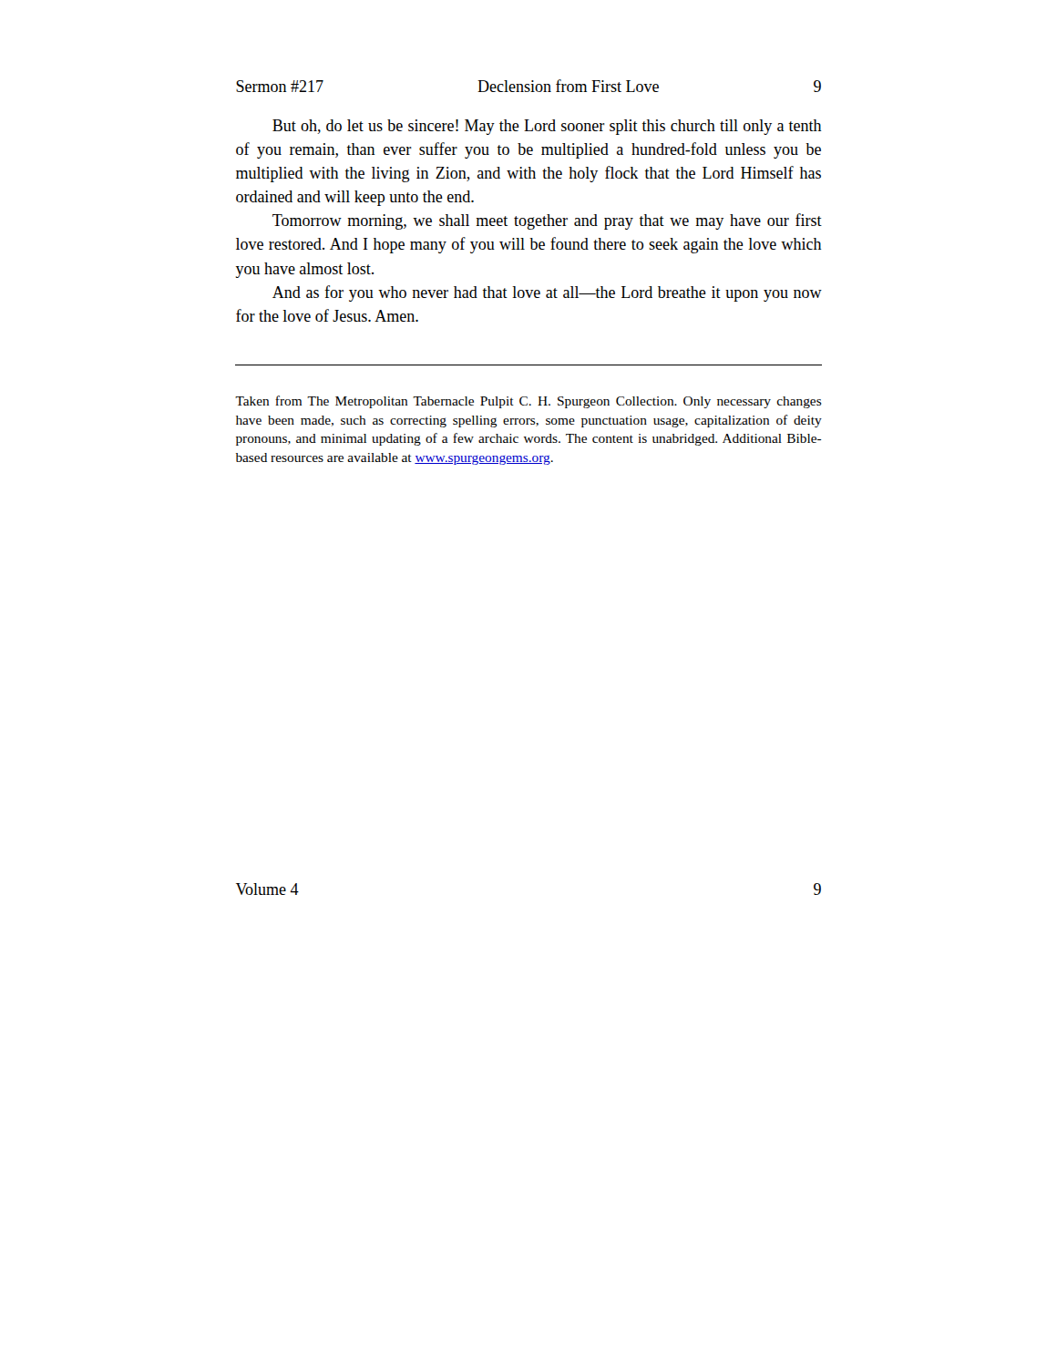Sermon #217 Declension from First Love 9
But oh, do let us be sincere! May the Lord sooner split this church till only a tenth of you remain, than ever suffer you to be multiplied a hundred-fold unless you be multiplied with the living in Zion, and with the holy flock that the Lord Himself has ordained and will keep unto the end.
Tomorrow morning, we shall meet together and pray that we may have our first love restored. And I hope many of you will be found there to seek again the love which you have almost lost.
And as for you who never had that love at all—the Lord breathe it upon you now for the love of Jesus. Amen.
Taken from The Metropolitan Tabernacle Pulpit C. H. Spurgeon Collection. Only necessary changes have been made, such as correcting spelling errors, some punctuation usage, capitalization of deity pronouns, and minimal updating of a few archaic words. The content is unabridged. Additional Bible-based resources are available at www.spurgeongems.org.
Volume 4 9